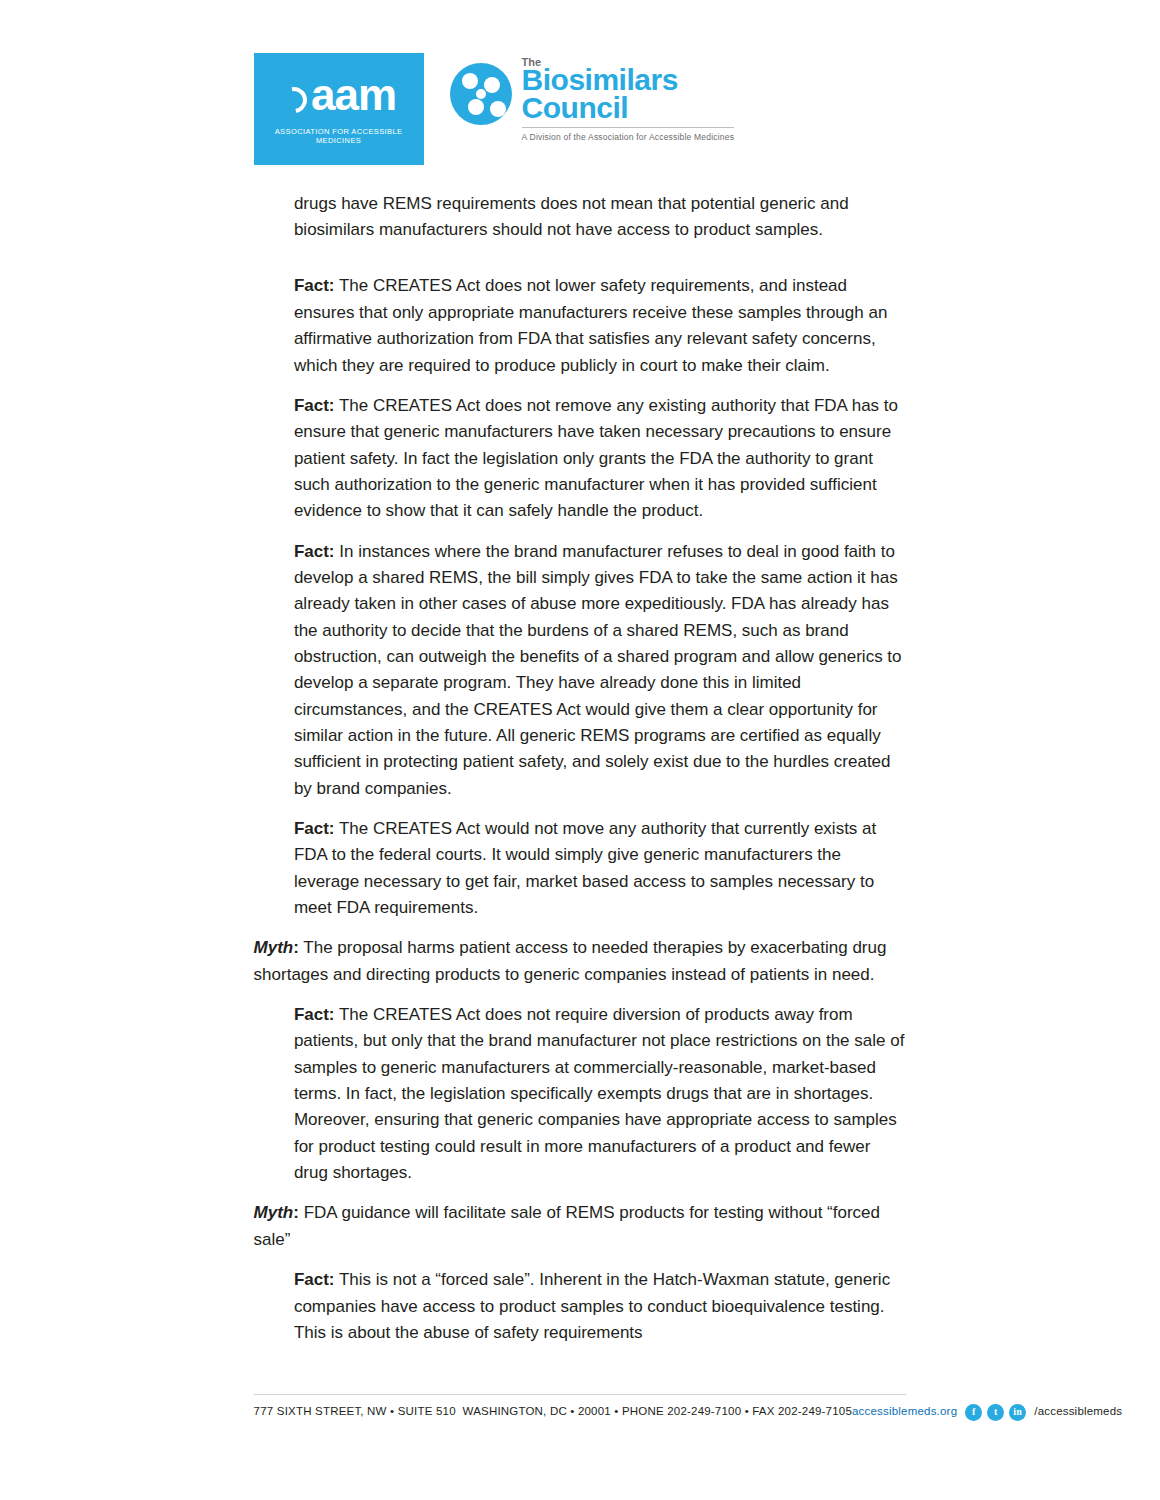aam
Association for Accessible Medicines
The
Biosimilars
Council
A Division of the Association for Accessible Medicines
drugs have REMS requirements does not mean that potential generic and biosimilars manufacturers should not have access to product samples.
Fact: The CREATES Act does not lower safety requirements, and instead ensures that only appropriate manufacturers receive these samples through an affirmative authorization from FDA that satisfies any relevant safety concerns, which they are required to produce publicly in court to make their claim.
Fact: The CREATES Act does not remove any existing authority that FDA has to ensure that generic manufacturers have taken necessary precautions to ensure patient safety. In fact the legislation only grants the FDA the authority to grant such authorization to the generic manufacturer when it has provided sufficient evidence to show that it can safely handle the product.
Fact: In instances where the brand manufacturer refuses to deal in good faith to develop a shared REMS, the bill simply gives FDA to take the same action it has already taken in other cases of abuse more expeditiously. FDA has already has the authority to decide that the burdens of a shared REMS, such as brand obstruction, can outweigh the benefits of a shared program and allow generics to develop a separate program. They have already done this in limited circumstances, and the CREATES Act would give them a clear opportunity for similar action in the future. All generic REMS programs are certified as equally sufficient in protecting patient safety, and solely exist due to the hurdles created by brand companies.
Fact: The CREATES Act would not move any authority that currently exists at FDA to the federal courts. It would simply give generic manufacturers the leverage necessary to get fair, market based access to samples necessary to meet FDA requirements.
Myth: The proposal harms patient access to needed therapies by exacerbating drug shortages and directing products to generic companies instead of patients in need.
Fact: The CREATES Act does not require diversion of products away from patients, but only that the brand manufacturer not place restrictions on the sale of samples to generic manufacturers at commercially-reasonable, market-based terms. In fact, the legislation specifically exempts drugs that are in shortages. Moreover, ensuring that generic companies have appropriate access to samples for product testing could result in more manufacturers of a product and fewer drug shortages.
Myth: FDA guidance will facilitate sale of REMS products for testing without “forced sale”
Fact: This is not a “forced sale”. Inherent in the Hatch-Waxman statute, generic companies have access to product samples to conduct bioequivalence testing. This is about the abuse of safety requirements
777 SIXTH STREET, NW • SUITE 510 WASHINGTON, DC • 20001 • PHONE 202-249-7100 • FAX 202-249-7105
accessiblemeds.org ftin /accessiblemeds